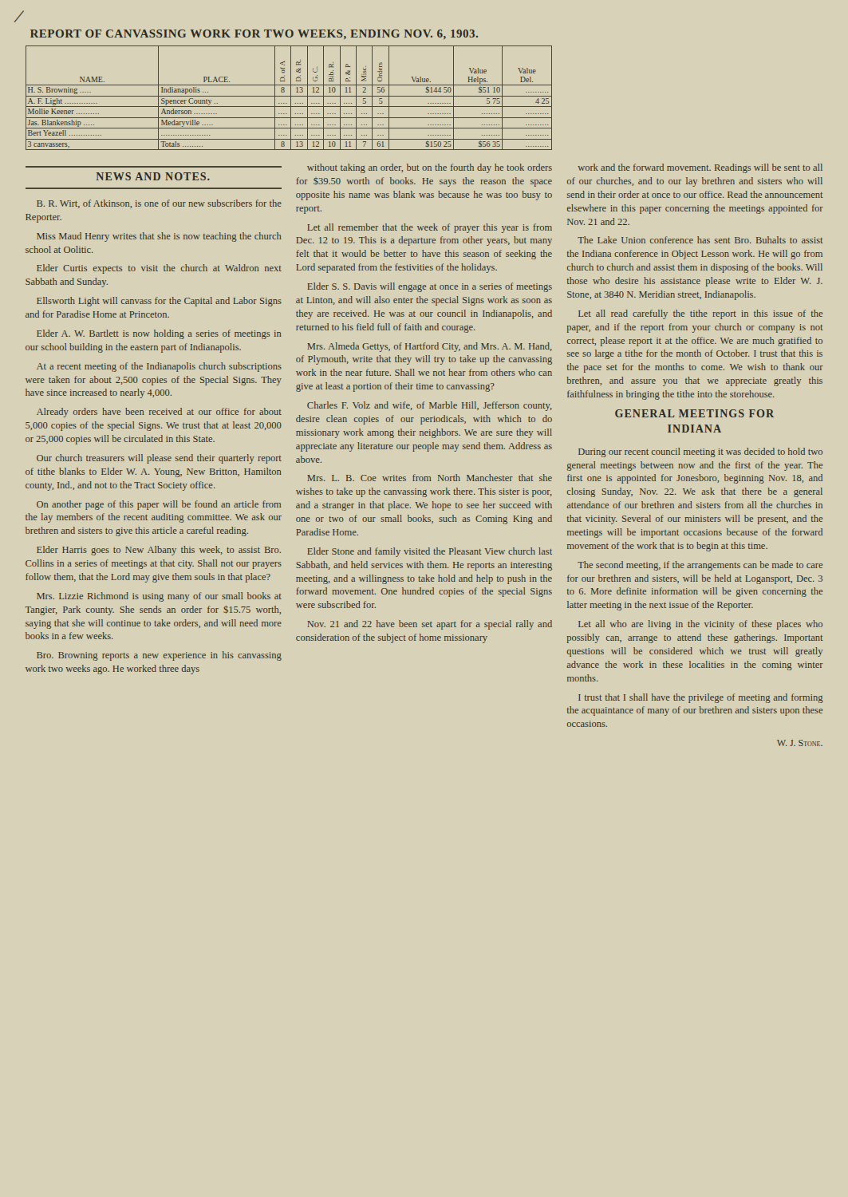/
REPORT OF CANVASSING WORK FOR TWO WEEKS, ENDING NOV. 6, 1903.
| NAME. | PLACE. | D. of A | D. & R. | G. C. | Bib. R. | P. & P | Misc. | Orders | Value. | Value Helps. | Value Del. |
| --- | --- | --- | --- | --- | --- | --- | --- | --- | --- | --- | --- |
| H. S. Browning ..... | Indianapolis ... | 8 | 13 | 12 | 10 | 11 | 2 | 56 | $144 50 | $51 10 | .......... |
| A. F. Light .............. | Spencer County .. | .... | .... | .... | .... | .... | 5 | 5 | .......... | 5 75 | 4 25 |
| Mollie Keener .......... | Anderson .......... | .... | .... | .... | .... | .... | ... | ... | .......... | ........ | .......... |
| Jas. Blankenship ..... | Medaryville ..... | .... | .... | .... | .... | .... | ... | ... | .......... | ........ | .......... |
| Bert Yeazell .............. | ..................... | .... | .... | .... | .... | .... | ... | ... | .......... | ........ | .......... |
| 3 canvassers, | Totals ......... | 8 | 13 | 12 | 10 | 11 | 7 | 61 | $150 25 | $56 35 | .......... |
NEWS AND NOTES.
B. R. Wirt, of Atkinson, is one of our new subscribers for the Reporter.
Miss Maud Henry writes that she is now teaching the church school at Oolitic.
Elder Curtis expects to visit the church at Waldron next Sabbath and Sunday.
Ellsworth Light will canvass for the Capital and Labor Signs and for Paradise Home at Princeton.
Elder A. W. Bartlett is now holding a series of meetings in our school building in the eastern part of Indianapolis.
At a recent meeting of the Indianapolis church subscriptions were taken for about 2,500 copies of the Special Signs. They have since increased to nearly 4,000.
Already orders have been received at our office for about 5,000 copies of the special Signs. We trust that at least 20,000 or 25,000 copies will be circulated in this State.
Our church treasurers will please send their quarterly report of tithe blanks to Elder W. A. Young, New Britton, Hamilton county, Ind., and not to the Tract Society office.
On another page of this paper will be found an article from the lay members of the recent auditing committee. We ask our brethren and sisters to give this article a careful reading.
Elder Harris goes to New Albany this week, to assist Bro. Collins in a series of meetings at that city. Shall not our prayers follow them, that the Lord may give them souls in that place?
Mrs. Lizzie Richmond is using many of our small books at Tangier, Park county. She sends an order for $15.75 worth, saying that she will continue to take orders, and will need more books in a few weeks.
Bro. Browning reports a new experience in his canvassing work two weeks ago. He worked three days
without taking an order, but on the fourth day he took orders for $39.50 worth of books. He says the reason the space opposite his name was blank was because he was too busy to report.
Let all remember that the week of prayer this year is from Dec. 12 to 19. This is a departure from other years, but many felt that it would be better to have this season of seeking the Lord separated from the festivities of the holidays.
Elder S. S. Davis will engage at once in a series of meetings at Linton, and will also enter the special Signs work as soon as they are received. He was at our council in Indianapolis, and returned to his field full of faith and courage.
Mrs. Almeda Gettys, of Hartford City, and Mrs. A. M. Hand, of Plymouth, write that they will try to take up the canvassing work in the near future. Shall we not hear from others who can give at least a portion of their time to canvassing?
Charles F. Volz and wife, of Marble Hill, Jefferson county, desire clean copies of our periodicals, with which to do missionary work among their neighbors. We are sure they will appreciate any literature our people may send them. Address as above.
Mrs. L. B. Coe writes from North Manchester that she wishes to take up the canvassing work there. This sister is poor, and a stranger in that place. We hope to see her succeed with one or two of our small books, such as Coming King and Paradise Home.
Elder Stone and family visited the Pleasant View church last Sabbath, and held services with them. He reports an interesting meeting, and a willingness to take hold and help to push in the forward movement. One hundred copies of the special Signs were subscribed for.
Nov. 21 and 22 have been set apart for a special rally and consideration of the subject of home missionary
work and the forward movement. Readings will be sent to all of our churches, and to our lay brethren and sisters who will send in their order at once to our office. Read the announcement elsewhere in this paper concerning the meetings appointed for Nov. 21 and 22.
The Lake Union conference has sent Bro. Buhalts to assist the Indiana conference in Object Lesson work. He will go from church to church and assist them in disposing of the books. Will those who desire his assistance please write to Elder W. J. Stone, at 3840 N. Meridian street, Indianapolis.
Let all read carefully the tithe report in this issue of the paper, and if the report from your church or company is not correct, please report it at the office. We are much gratified to see so large a tithe for the month of October. I trust that this is the pace set for the months to come. We wish to thank our brethren, and assure you that we appreciate greatly this faithfulness in bringing the tithe into the storehouse.
GENERAL MEETINGS FOR
INDIANA
During our recent council meeting it was decided to hold two general meetings between now and the first of the year. The first one is appointed for Jonesboro, beginning Nov. 18, and closing Sunday, Nov. 22. We ask that there be a general attendance of our brethren and sisters from all the churches in that vicinity. Several of our ministers will be present, and the meetings will be important occasions because of the forward movement of the work that is to begin at this time.
The second meeting, if the arrangements can be made to care for our brethren and sisters, will be held at Logansport, Dec. 3 to 6. More definite information will be given concerning the latter meeting in the next issue of the Reporter.
Let all who are living in the vicinity of these places who possibly can, arrange to attend these gatherings. Important questions will be considered which we trust will greatly advance the work in these localities in the coming winter months.
I trust that I shall have the privilege of meeting and forming the acquaintance of many of our brethren and sisters upon these occasions.
W. J. Stone.